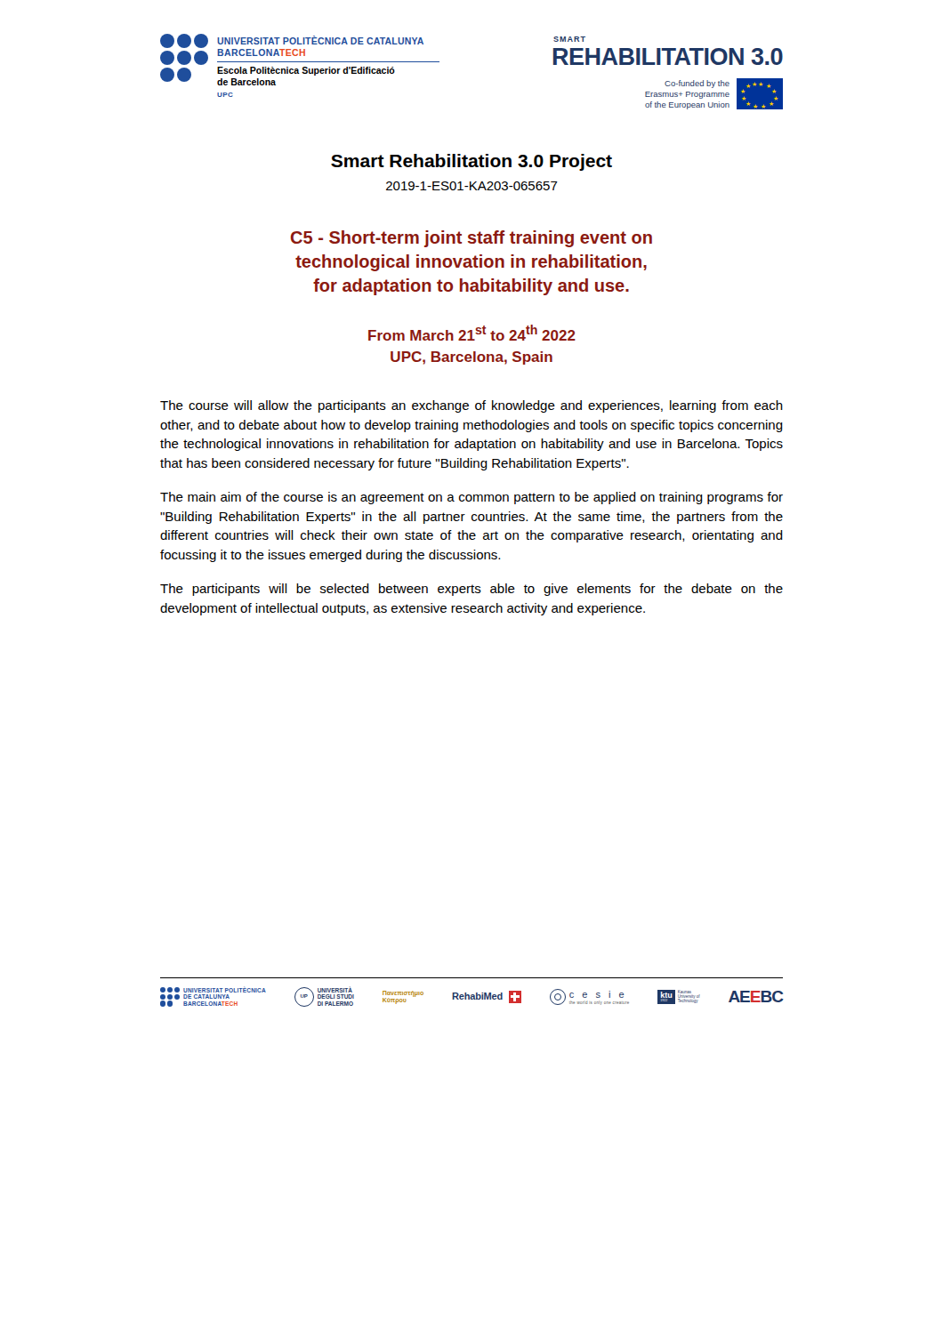UNIVERSITAT POLITÈCNICA DE CATALUNYA
BARCELONATECH
Escola Politècnica Superior d'Edificació
de Barcelona
UPC
SMART
REHABILITATION 3.0
Co-funded by the
Erasmus+ Programme
of the European Union
★ ★ ★ ★ ★ ★ ★ ★ ★ ★ ★ ★
Smart Rehabilitation 3.0 Project
2019-1-ES01-KA203-065657
C5 - Short-term joint staff training event on
technological innovation in rehabilitation,
for adaptation to habitability and use.
From March 21st to 24th 2022 UPC, Barcelona, Spain
The course will allow the participants an exchange of knowledge and experiences, learning from each other, and to debate about how to develop training methodologies and tools on specific topics concerning the technological innovations in rehabilitation for adaptation on habitability and use in Barcelona. Topics that has been considered necessary for future "Building Rehabilitation Experts".
The main aim of the course is an agreement on a common pattern to be applied on training programs for "Building Rehabilitation Experts" in the all partner countries. At the same time, the partners from the different countries will check their own state of the art on the comparative research, orientating and focussing it to the issues emerged during the discussions.
The participants will be selected between experts able to give elements for the debate on the development of intellectual outputs, as extensive research activity and experience.
UNIVERSITAT POLITÈCNICA
DE CATALUNYA
BARCELONATECH
UP
UNIVERSITÀ
DEGLI STUDI
DI PALERMO
Πανεπιστήμιο Κύπρου
RehabiMed
c e s i e the world is only one creature
ktu1922
Kaunas
University of
Technology
AEEBC